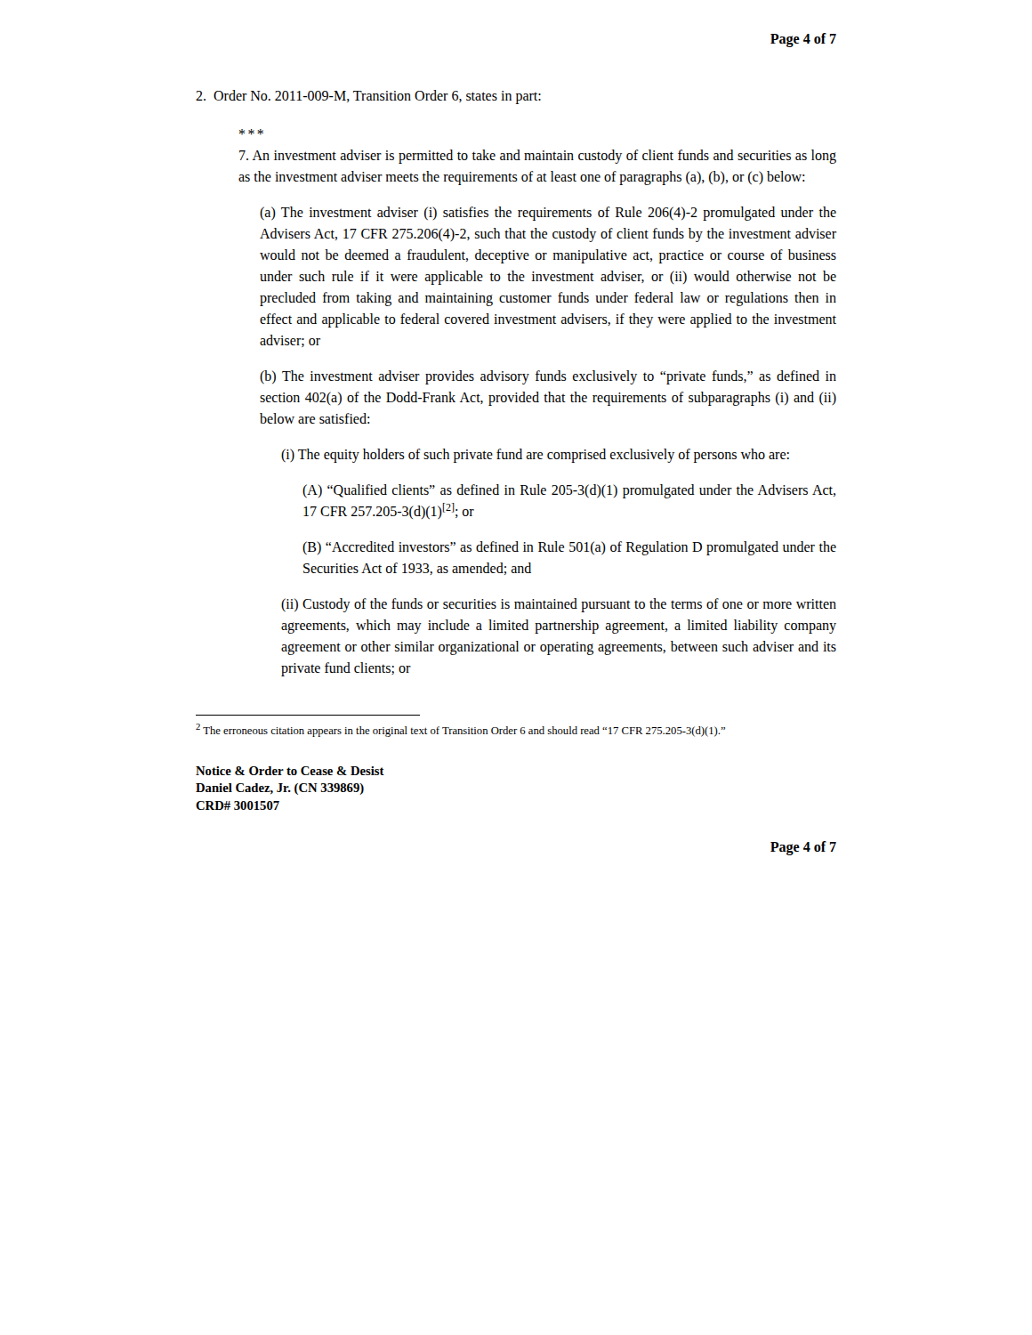Page 4 of 7
2. Order No. 2011-009-M, Transition Order 6, states in part:
***
7. An investment adviser is permitted to take and maintain custody of client funds and securities as long as the investment adviser meets the requirements of at least one of paragraphs (a), (b), or (c) below:
(a) The investment adviser (i) satisfies the requirements of Rule 206(4)-2 promulgated under the Advisers Act, 17 CFR 275.206(4)-2, such that the custody of client funds by the investment adviser would not be deemed a fraudulent, deceptive or manipulative act, practice or course of business under such rule if it were applicable to the investment adviser, or (ii) would otherwise not be precluded from taking and maintaining customer funds under federal law or regulations then in effect and applicable to federal covered investment advisers, if they were applied to the investment adviser; or
(b) The investment adviser provides advisory funds exclusively to “private funds,” as defined in section 402(a) of the Dodd-Frank Act, provided that the requirements of subparagraphs (i) and (ii) below are satisfied:
(i) The equity holders of such private fund are comprised exclusively of persons who are:
(A) “Qualified clients” as defined in Rule 205-3(d)(1) promulgated under the Advisers Act, 17 CFR 257.205-3(d)(1)[2]; or
(B) “Accredited investors” as defined in Rule 501(a) of Regulation D promulgated under the Securities Act of 1933, as amended; and
(ii) Custody of the funds or securities is maintained pursuant to the terms of one or more written agreements, which may include a limited partnership agreement, a limited liability company agreement or other similar organizational or operating agreements, between such adviser and its private fund clients; or
2 The erroneous citation appears in the original text of Transition Order 6 and should read “17 CFR 275.205-3(d)(1).”
Notice & Order to Cease & Desist
Daniel Cadez, Jr. (CN 339869)
CRD# 3001507
Page 4 of 7